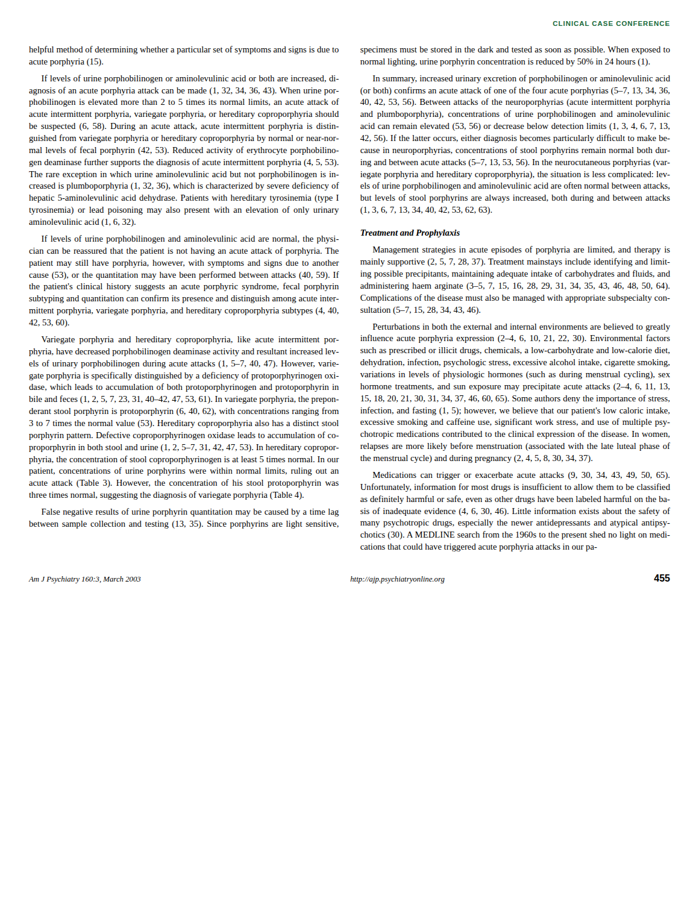CLINICAL CASE CONFERENCE
helpful method of determining whether a particular set of symptoms and signs is due to acute porphyria (15).
If levels of urine porphobilinogen or aminolevulinic acid or both are increased, diagnosis of an acute porphyria attack can be made (1, 32, 34, 36, 43). When urine porphobilinogen is elevated more than 2 to 5 times its normal limits, an acute attack of acute intermittent porphyria, variegate porphyria, or hereditary coproporphyria should be suspected (6, 58). During an acute attack, acute intermittent porphyria is distinguished from variegate porphyria or hereditary coproporphyria by normal or near-normal levels of fecal porphyrin (42, 53). Reduced activity of erythrocyte porphobilinogen deaminase further supports the diagnosis of acute intermittent porphyria (4, 5, 53). The rare exception in which urine aminolevulinic acid but not porphobilinogen is increased is plumboporphyria (1, 32, 36), which is characterized by severe deficiency of hepatic 5-aminolevulinic acid dehydrase. Patients with hereditary tyrosinemia (type I tyrosinemia) or lead poisoning may also present with an elevation of only urinary aminolevulinic acid (1, 6, 32).
If levels of urine porphobilinogen and aminolevulinic acid are normal, the physician can be reassured that the patient is not having an acute attack of porphyria. The patient may still have porphyria, however, with symptoms and signs due to another cause (53), or the quantitation may have been performed between attacks (40, 59). If the patient's clinical history suggests an acute porphyric syndrome, fecal porphyrin subtyping and quantitation can confirm its presence and distinguish among acute intermittent porphyria, variegate porphyria, and hereditary coproporphyria subtypes (4, 40, 42, 53, 60).
Variegate porphyria and hereditary coproporphyria, like acute intermittent porphyria, have decreased porphobilinogen deaminase activity and resultant increased levels of urinary porphobilinogen during acute attacks (1, 5–7, 40, 47). However, variegate porphyria is specifically distinguished by a deficiency of protoporphyrinogen oxidase, which leads to accumulation of both protoporphyrinogen and protoporphyrin in bile and feces (1, 2, 5, 7, 23, 31, 40–42, 47, 53, 61). In variegate porphyria, the preponderant stool porphyrin is protoporphyrin (6, 40, 62), with concentrations ranging from 3 to 7 times the normal value (53). Hereditary coproporphyria also has a distinct stool porphyrin pattern. Defective coproporphyrinogen oxidase leads to accumulation of coproporphyrin in both stool and urine (1, 2, 5–7, 31, 42, 47, 53). In hereditary coproporphyria, the concentration of stool coproporphyrinogen is at least 5 times normal. In our patient, concentrations of urine porphyrins were within normal limits, ruling out an acute attack (Table 3). However, the concentration of his stool protoporphyrin was three times normal, suggesting the diagnosis of variegate porphyria (Table 4).
False negative results of urine porphyrin quantitation may be caused by a time lag between sample collection and testing (13, 35). Since porphyrins are light sensitive, specimens must be stored in the dark and tested as soon as possible. When exposed to normal lighting, urine porphyrin concentration is reduced by 50% in 24 hours (1).
In summary, increased urinary excretion of porphobilinogen or aminolevulinic acid (or both) confirms an acute attack of one of the four acute porphyrias (5–7, 13, 34, 36, 40, 42, 53, 56). Between attacks of the neuroporphyrias (acute intermittent porphyria and plumboporphyria), concentrations of urine porphobilinogen and aminolevulinic acid can remain elevated (53, 56) or decrease below detection limits (1, 3, 4, 6, 7, 13, 42, 56). If the latter occurs, either diagnosis becomes particularly difficult to make because in neuroporphyrias, concentrations of stool porphyrins remain normal both during and between acute attacks (5–7, 13, 53, 56). In the neurocutaneous porphyrias (variegate porphyria and hereditary coproporphyria), the situation is less complicated: levels of urine porphobilinogen and aminolevulinic acid are often normal between attacks, but levels of stool porphyrins are always increased, both during and between attacks (1, 3, 6, 7, 13, 34, 40, 42, 53, 62, 63).
Treatment and Prophylaxis
Management strategies in acute episodes of porphyria are limited, and therapy is mainly supportive (2, 5, 7, 28, 37). Treatment mainstays include identifying and limiting possible precipitants, maintaining adequate intake of carbohydrates and fluids, and administering haem arginate (3–5, 7, 15, 16, 28, 29, 31, 34, 35, 43, 46, 48, 50, 64). Complications of the disease must also be managed with appropriate subspecialty consultation (5–7, 15, 28, 34, 43, 46).
Perturbations in both the external and internal environments are believed to greatly influence acute porphyria expression (2–4, 6, 10, 21, 22, 30). Environmental factors such as prescribed or illicit drugs, chemicals, a low-carbohydrate and low-calorie diet, dehydration, infection, psychologic stress, excessive alcohol intake, cigarette smoking, variations in levels of physiologic hormones (such as during menstrual cycling), sex hormone treatments, and sun exposure may precipitate acute attacks (2–4, 6, 11, 13, 15, 18, 20, 21, 30, 31, 34, 37, 46, 60, 65). Some authors deny the importance of stress, infection, and fasting (1, 5); however, we believe that our patient's low caloric intake, excessive smoking and caffeine use, significant work stress, and use of multiple psychotropic medications contributed to the clinical expression of the disease. In women, relapses are more likely before menstruation (associated with the late luteal phase of the menstrual cycle) and during pregnancy (2, 4, 5, 8, 30, 34, 37).
Medications can trigger or exacerbate acute attacks (9, 30, 34, 43, 49, 50, 65). Unfortunately, information for most drugs is insufficient to allow them to be classified as definitely harmful or safe, even as other drugs have been labeled harmful on the basis of inadequate evidence (4, 6, 30, 46). Little information exists about the safety of many psychotropic drugs, especially the newer antidepressants and atypical antipsychotics (30). A MEDLINE search from the 1960s to the present shed no light on medications that could have triggered acute porphyria attacks in our pa-
Am J Psychiatry 160:3, March 2003
http://ajp.psychiatryonline.org
455